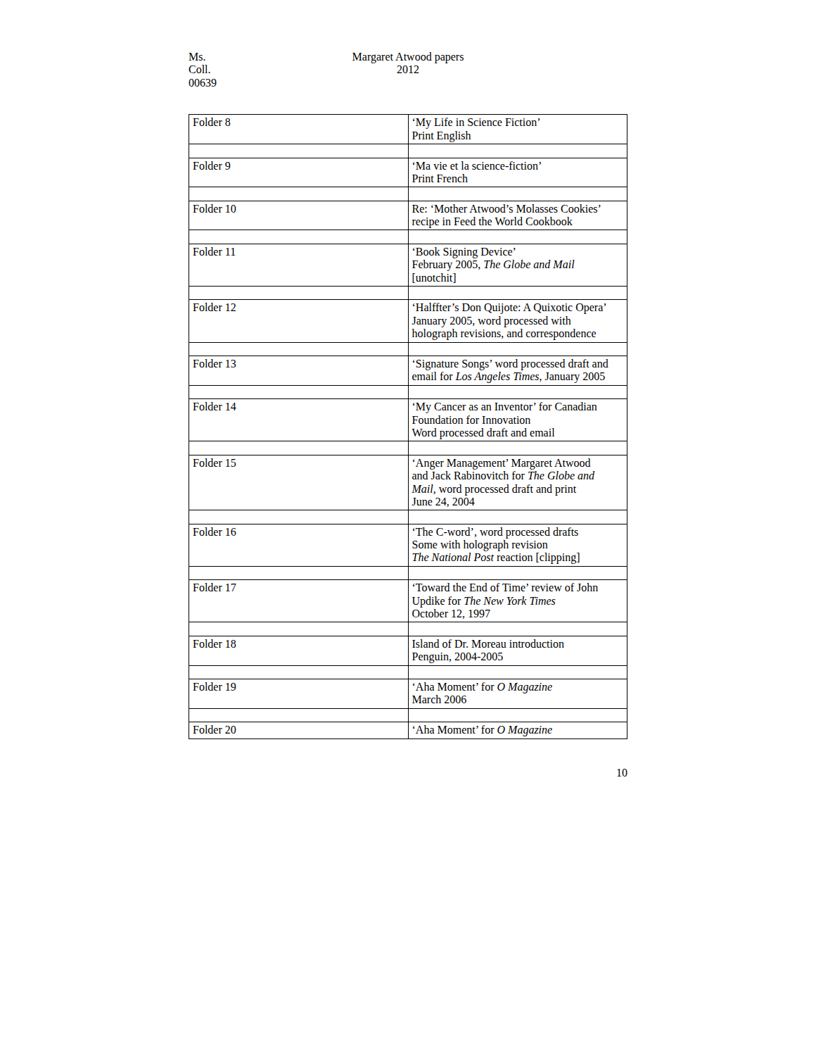Ms. Coll. 00639
Margaret Atwood papers 2012
| Folder 8 | ‘My Life in Science Fiction’ Print English |
| Folder 9 | ‘Ma vie et la science-fiction’ Print French |
| Folder 10 | Re: ‘Mother Atwood’s Molasses Cookies’ recipe in Feed the World Cookbook |
| Folder 11 | ‘Book Signing Device’ February 2005, The Globe and Mail [unotchit] |
| Folder 12 | ‘Halffter’s Don Quijote: A Quixotic Opera’ January 2005, word processed with holograph revisions, and correspondence |
| Folder 13 | ‘Signature Songs’ word processed draft and email for Los Angeles Times , January 2005 |
| Folder 14 | ‘My Cancer as an Inventor’ for Canadian Foundation for Innovation Word processed draft and email |
| Folder 15 | ‘Anger Management’ Margaret Atwood and Jack Rabinovitch for The Globe and Mail, word processed draft and print June 24, 2004 |
| Folder 16 | ‘The C-word’, word processed drafts Some with holograph revision The National Post reaction [clipping] |
| Folder 17 | ‘Toward the End of Time’ review of John Updike for The New York Times October 12, 1997 |
| Folder 18 | Island of Dr. Moreau introduction Penguin, 2004-2005 |
| Folder 19 | ‘Aha Moment’ for O Magazine March 2006 |
| Folder 20 | ‘Aha Moment’ for O Magazine |
10